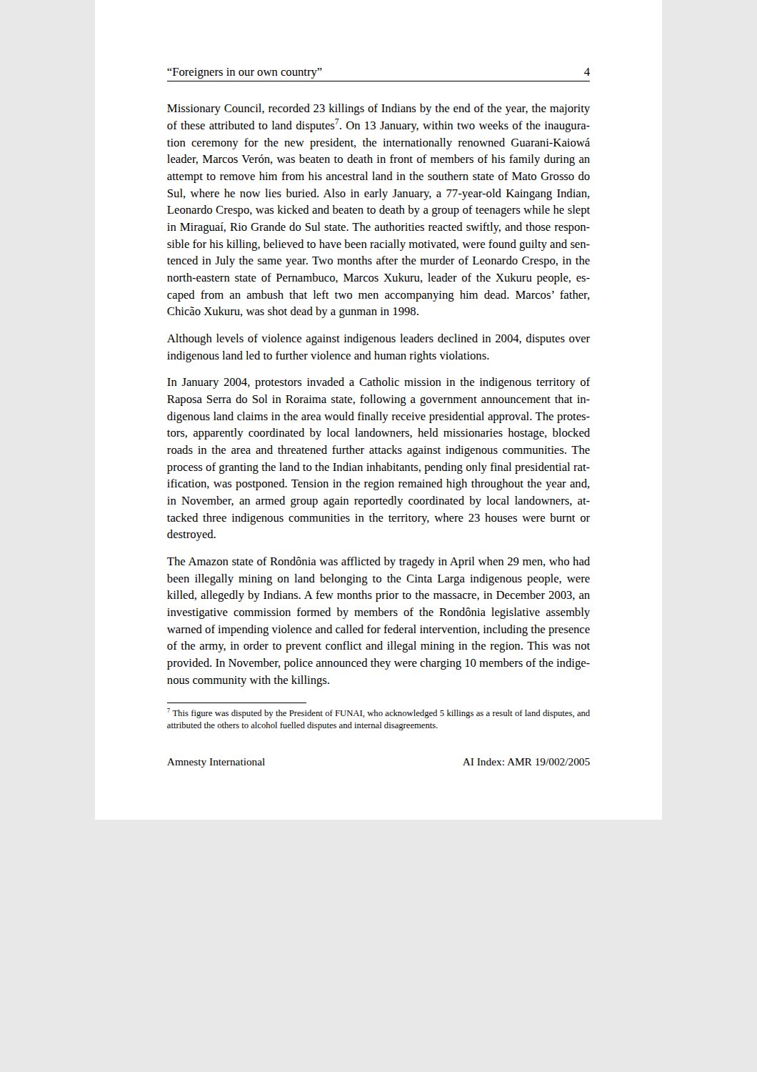“Foreigners in our own country” 4
Missionary Council, recorded 23 killings of Indians by the end of the year, the majority of these attributed to land disputes7. On 13 January, within two weeks of the inauguration ceremony for the new president, the internationally renowned Guarani-Kaiowá leader, Marcos Verón, was beaten to death in front of members of his family during an attempt to remove him from his ancestral land in the southern state of Mato Grosso do Sul, where he now lies buried. Also in early January, a 77-year-old Kaingang Indian, Leonardo Crespo, was kicked and beaten to death by a group of teenagers while he slept in Miraguaí, Rio Grande do Sul state. The authorities reacted swiftly, and those responsible for his killing, believed to have been racially motivated, were found guilty and sentenced in July the same year. Two months after the murder of Leonardo Crespo, in the north-eastern state of Pernambuco, Marcos Xukuru, leader of the Xukuru people, escaped from an ambush that left two men accompanying him dead. Marcos’ father, Chicão Xukuru, was shot dead by a gunman in 1998.
Although levels of violence against indigenous leaders declined in 2004, disputes over indigenous land led to further violence and human rights violations.
In January 2004, protestors invaded a Catholic mission in the indigenous territory of Raposa Serra do Sol in Roraima state, following a government announcement that indigenous land claims in the area would finally receive presidential approval. The protestors, apparently coordinated by local landowners, held missionaries hostage, blocked roads in the area and threatened further attacks against indigenous communities. The process of granting the land to the Indian inhabitants, pending only final presidential ratification, was postponed. Tension in the region remained high throughout the year and, in November, an armed group again reportedly coordinated by local landowners, attacked three indigenous communities in the territory, where 23 houses were burnt or destroyed.
The Amazon state of Rondônia was afflicted by tragedy in April when 29 men, who had been illegally mining on land belonging to the Cinta Larga indigenous people, were killed, allegedly by Indians. A few months prior to the massacre, in December 2003, an investigative commission formed by members of the Rondônia legislative assembly warned of impending violence and called for federal intervention, including the presence of the army, in order to prevent conflict and illegal mining in the region. This was not provided. In November, police announced they were charging 10 members of the indigenous community with the killings.
7 This figure was disputed by the President of FUNAI, who acknowledged 5 killings as a result of land disputes, and attributed the others to alcohol fuelled disputes and internal disagreements.
Amnesty International AI Index: AMR 19/002/2005